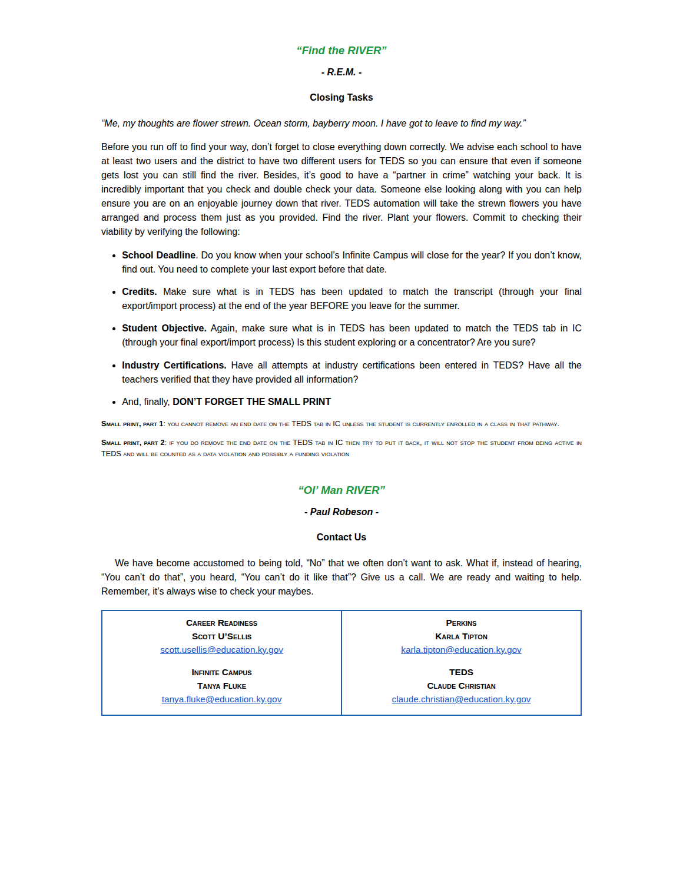“Find the RIVER”
- R.E.M. -
Closing Tasks
“Me, my thoughts are flower strewn. Ocean storm, bayberry moon. I have got to leave to find my way.”
Before you run off to find your way, don’t forget to close everything down correctly. We advise each school to have at least two users and the district to have two different users for TEDS so you can ensure that even if someone gets lost you can still find the river. Besides, it’s good to have a “partner in crime” watching your back. It is incredibly important that you check and double check your data. Someone else looking along with you can help ensure you are on an enjoyable journey down that river. TEDS automation will take the strewn flowers you have arranged and process them just as you provided. Find the river. Plant your flowers. Commit to checking their viability by verifying the following:
School Deadline. Do you know when your school’s Infinite Campus will close for the year? If you don’t know, find out. You need to complete your last export before that date.
Credits. Make sure what is in TEDS has been updated to match the transcript (through your final export/import process) at the end of the year BEFORE you leave for the summer.
Student Objective. Again, make sure what is in TEDS has been updated to match the TEDS tab in IC (through your final export/import process) Is this student exploring or a concentrator? Are you sure?
Industry Certifications. Have all attempts at industry certifications been entered in TEDS? Have all the teachers verified that they have provided all information?
And, finally, DON’T FORGET THE SMALL PRINT
Small print, part 1: you cannot remove an end date on the TEDS tab in IC unless the student is currently enrolled in a class in that pathway.
Small print, part 2: if you do remove the end date on the TEDS tab in IC then try to put it back, it will not stop the student from being active in TEDS and will be counted as a data violation and possibly a funding violation
“Ol’ Man RIVER”
- Paul Robeson -
Contact Us
We have become accustomed to being told, “No” that we often don’t want to ask. What if, instead of hearing, “You can’t do that”, you heard, “You can’t do it like that”? Give us a call. We are ready and waiting to help. Remember, it’s always wise to check your maybes.
| Career Readiness Scott U’Sellis scott.usellis@education.ky.gov Infinite Campus Tanya Fluke tanya.fluke@education.ky.gov | Perkins Karla Tipton karla.tipton@education.ky.gov TEDS Claude Christian claude.christian@education.ky.gov |